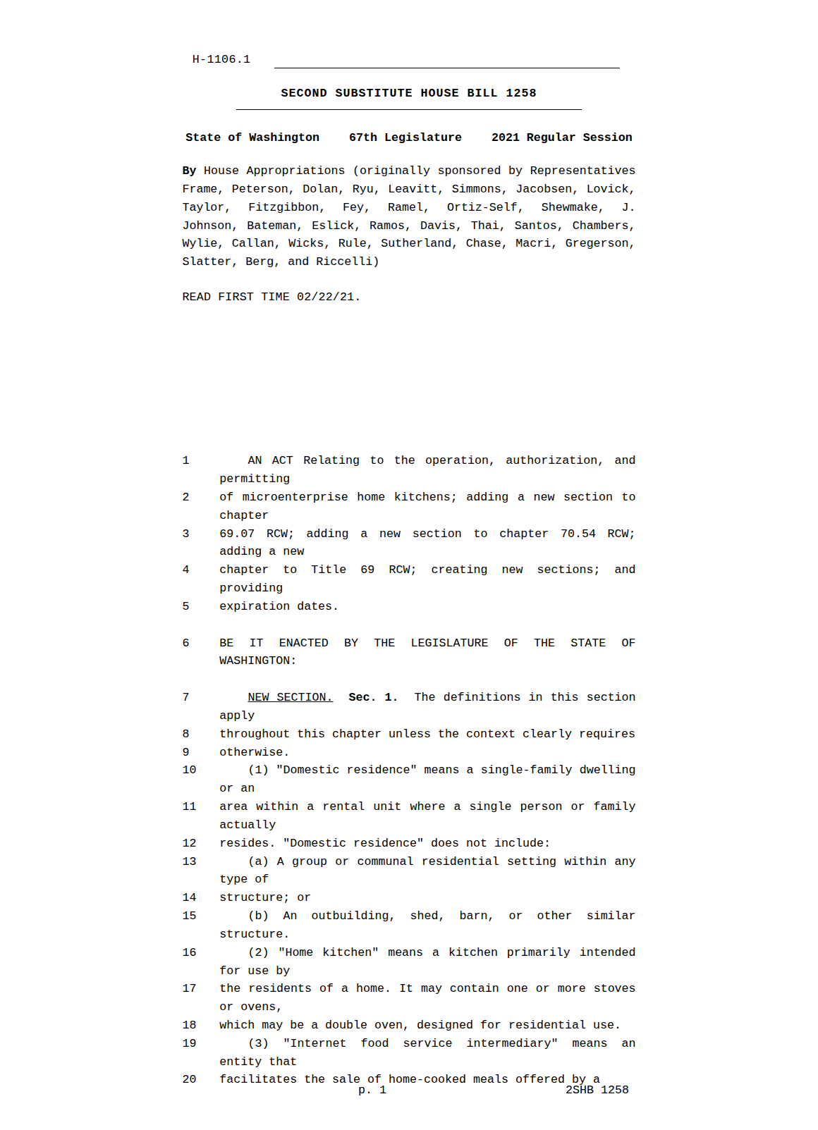H-1106.1
SECOND SUBSTITUTE HOUSE BILL 1258
State of Washington 67th Legislature 2021 Regular Session
By House Appropriations (originally sponsored by Representatives Frame, Peterson, Dolan, Ryu, Leavitt, Simmons, Jacobsen, Lovick, Taylor, Fitzgibbon, Fey, Ramel, Ortiz-Self, Shewmake, J. Johnson, Bateman, Eslick, Ramos, Davis, Thai, Santos, Chambers, Wylie, Callan, Wicks, Rule, Sutherland, Chase, Macri, Gregerson, Slatter, Berg, and Riccelli)
READ FIRST TIME 02/22/21.
AN ACT Relating to the operation, authorization, and permitting
of microenterprise home kitchens; adding a new section to chapter
69.07 RCW; adding a new section to chapter 70.54 RCW; adding a new
chapter to Title 69 RCW; creating new sections; and providing
expiration dates.
BE IT ENACTED BY THE LEGISLATURE OF THE STATE OF WASHINGTON:
NEW SECTION. Sec. 1. The definitions in this section apply
throughout this chapter unless the context clearly requires
otherwise.
(1) "Domestic residence" means a single-family dwelling or an
area within a rental unit where a single person or family actually
resides. "Domestic residence" does not include:
(a) A group or communal residential setting within any type of
structure; or
(b) An outbuilding, shed, barn, or other similar structure.
(2) "Home kitchen" means a kitchen primarily intended for use by
the residents of a home. It may contain one or more stoves or ovens,
which may be a double oven, designed for residential use.
(3) "Internet food service intermediary" means an entity that
facilitates the sale of home-cooked meals offered by a
p. 1 2SHB 1258